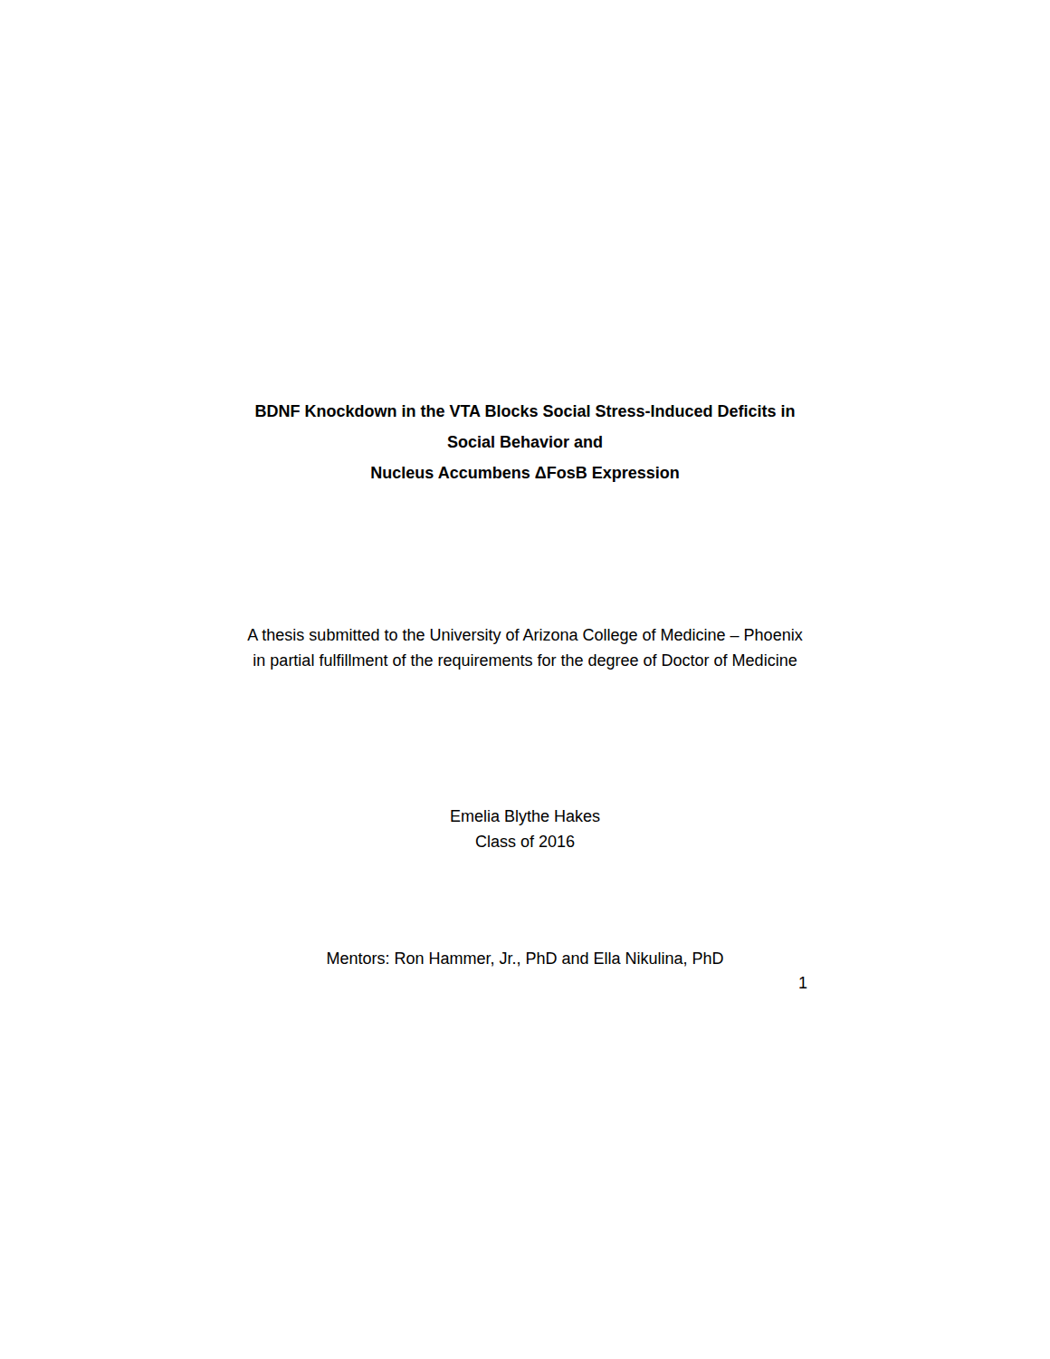BDNF Knockdown in the VTA Blocks Social Stress-Induced Deficits in Social Behavior and Nucleus Accumbens ΔFosB Expression
A thesis submitted to the University of Arizona College of Medicine – Phoenix
in partial fulfillment of the requirements for the degree of Doctor of Medicine
Emelia Blythe Hakes
Class of 2016
Mentors: Ron Hammer, Jr., PhD and Ella Nikulina, PhD
1